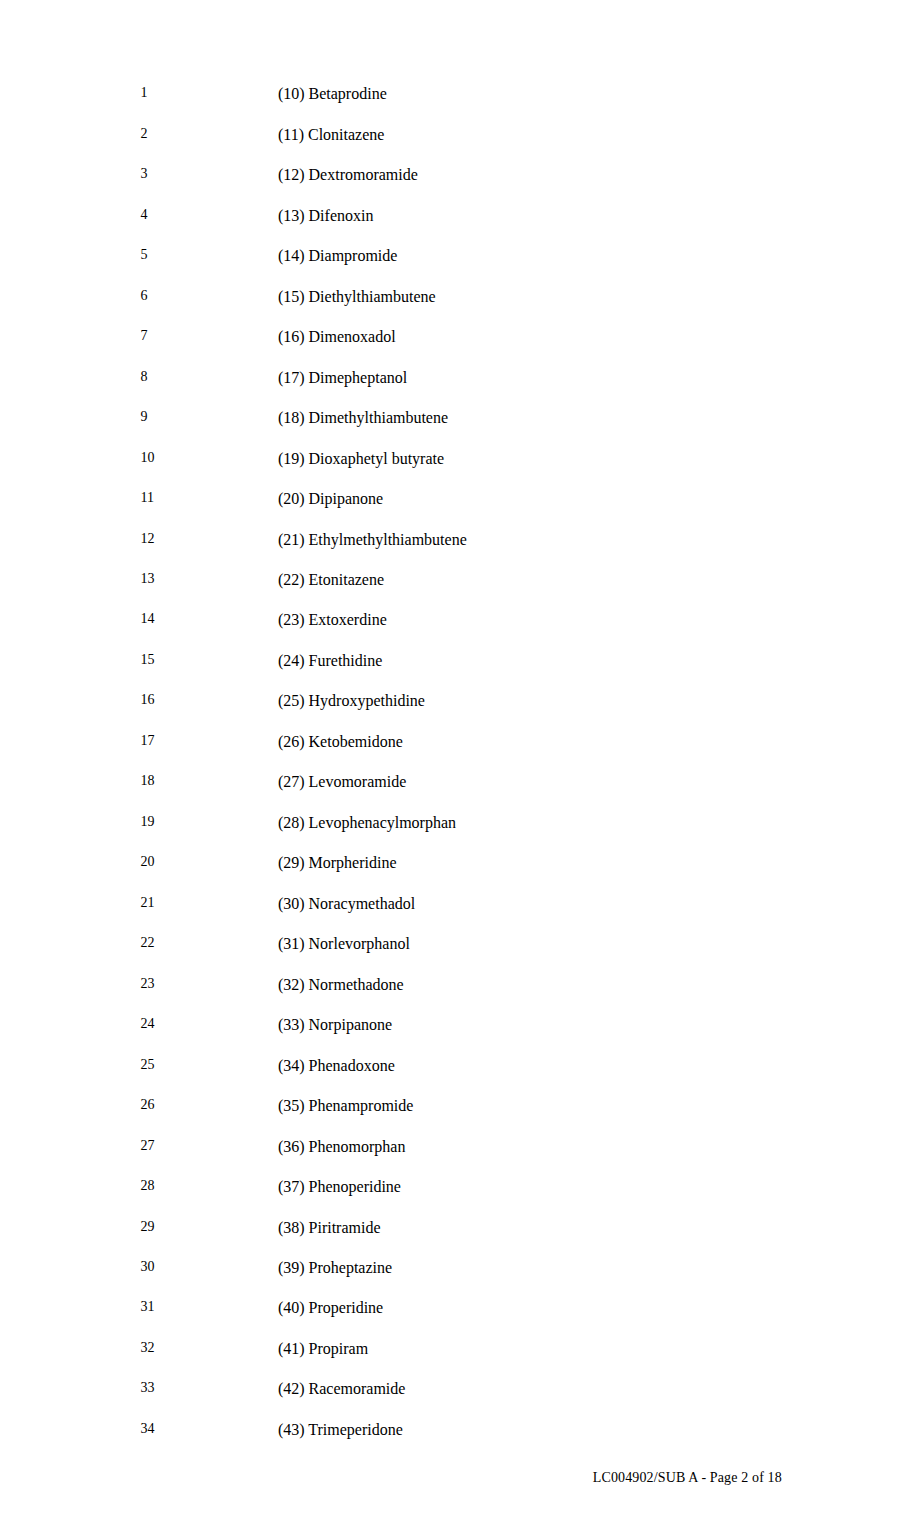(10) Betaprodine
(11) Clonitazene
(12) Dextromoramide
(13) Difenoxin
(14) Diampromide
(15) Diethylthiambutene
(16) Dimenoxadol
(17) Dimepheptanol
(18) Dimethylthiambutene
(19) Dioxaphetyl butyrate
(20) Dipipanone
(21) Ethylmethylthiambutene
(22) Etonitazene
(23) Extoxerdine
(24) Furethidine
(25) Hydroxypethidine
(26) Ketobemidone
(27) Levomoramide
(28) Levophenacylmorphan
(29) Morpheridine
(30) Noracymethadol
(31) Norlevorphanol
(32) Normethadone
(33) Norpipanone
(34) Phenadoxone
(35) Phenampromide
(36) Phenomorphan
(37) Phenoperidine
(38) Piritramide
(39) Proheptazine
(40) Properidine
(41) Propiram
(42) Racemoramide
(43) Trimeperidone
LC004902/SUB A - Page 2 of 18